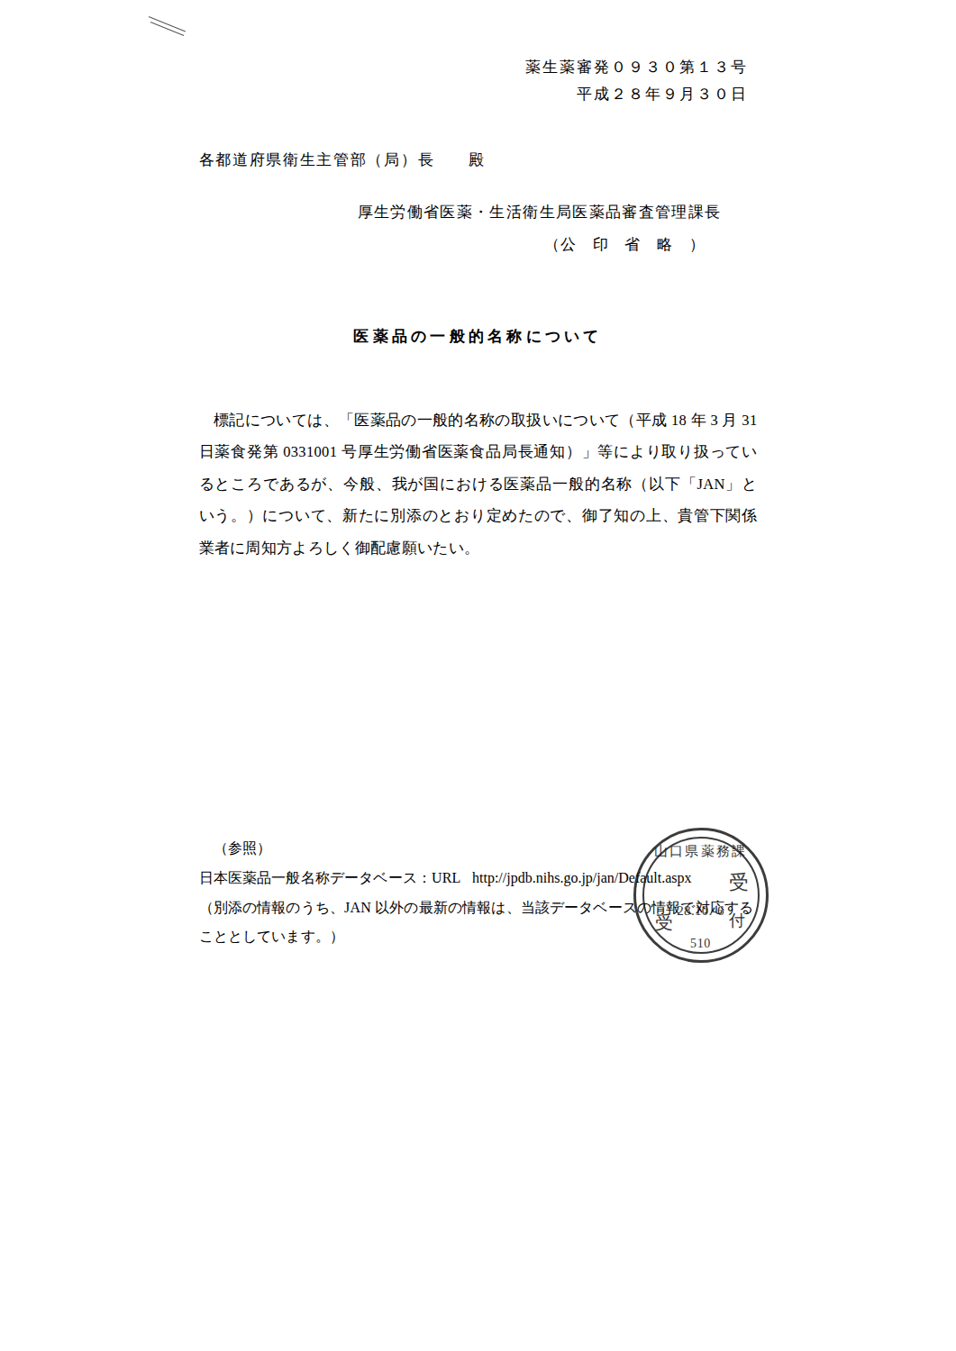薬生薬審発０９３０第１３号
平成２８年９月３０日
各都道府県衛生主管部（局）長殿
厚生労働省医薬・生活衛生局医薬品審査管理課長 （公印省略）
医薬品の一般的名称について
標記については、「医薬品の一般的名称の取扱いについて（平成 18 年 3 月 31 日薬食発第 0331001 号厚生労働省医薬食品局長通知）」等により取り扱っているところであるが、今般、我が国における医薬品一般的名称（以下「JAN」という。）について、新たに別添のとおり定めたので、御了知の上、貴管下関係業者に周知方よろしく御配慮願いたい。
（参照）
日本医薬品一般名称データベース：URL http://jpdb.nihs.go.jp/jan/Default.aspx
（別添の情報のうち、JAN 以外の最新の情報は、当該データベースの情報で対応することとしています。）
山口県薬務課
受
28.10.-6
受
付
510